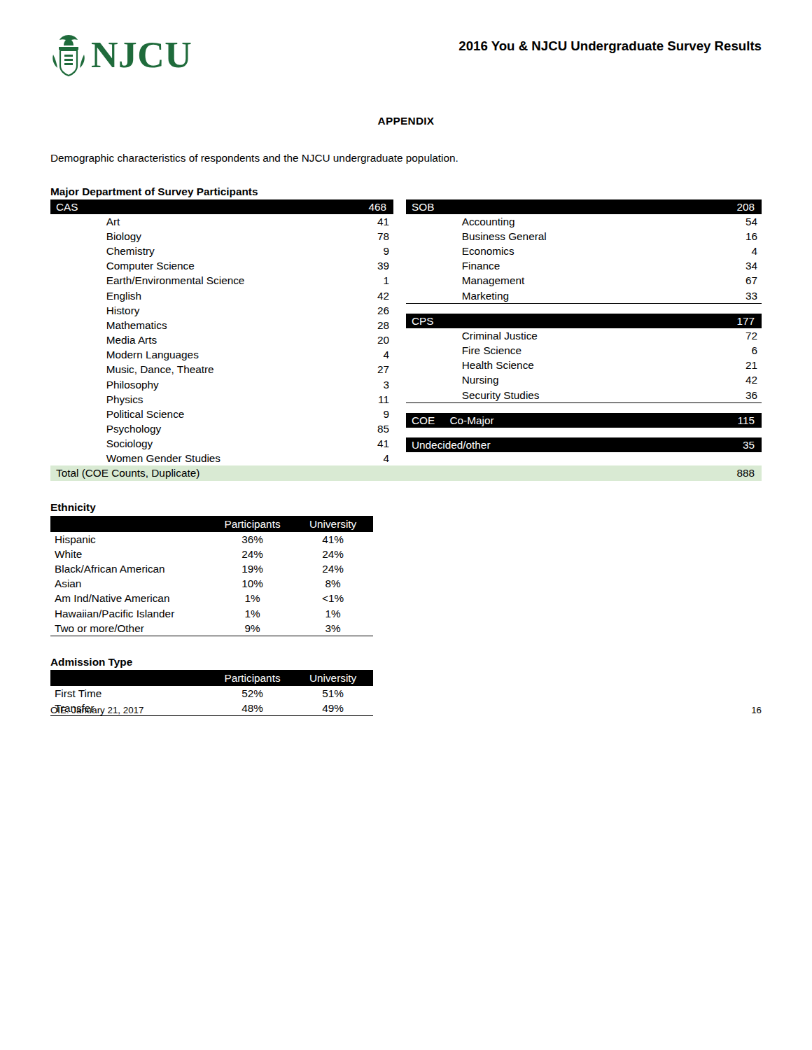NJCU
2016 You & NJCU Undergraduate Survey Results
APPENDIX
Demographic characteristics of respondents and the NJCU undergraduate population.
Major Department of Survey Participants
| / CAS / 468 / / Art / 41 / / Biology / 78 / / Chemistry / 9 / / Computer Science / 39 / / Earth/Environmental Science / 1 / / English / 42 / / History / 26 / / Mathematics / 28 / / Media Arts / 20 / / Modern Languages / 4 / / Music, Dance, Theatre / 27 / / Philosophy / 3 / / Physics / 11 / / Political Science / 9 / / Psychology / 85 / / Sociology / 41 / / Women Gender Studies / 4 / | / SOB / 208 / / Accounting / 54 / / Business General / 16 / / Economics / 4 / / Finance / 34 / / Management / 67 / / Marketing / 33 / / CPS / 177 / / Criminal Justice / 72 / / Fire Science / 6 / / Health Science / 21 / / Nursing / 42 / / Security Studies / 36 / / COE Co-Major / 115 / / Undecided/other / 35 / |
| / Total (COE Counts, Duplicate) / 888 / |
Ethnicity
| | Participants | University |
| Hispanic | 36% | 41% |
| White | 24% | 24% |
| Black/African American | 19% | 24% |
| Asian | 10% | 8% |
| Am Ind/Native American | 1% | <1% |
| Hawaiian/Pacific Islander | 1% | 1% |
| Two or more/Other | 9% | 3% |
Admission Type
| | Participants | University |
| First Time | 52% | 51% |
| Transfer | 48% | 49% |
OIE: January 21, 2017 16